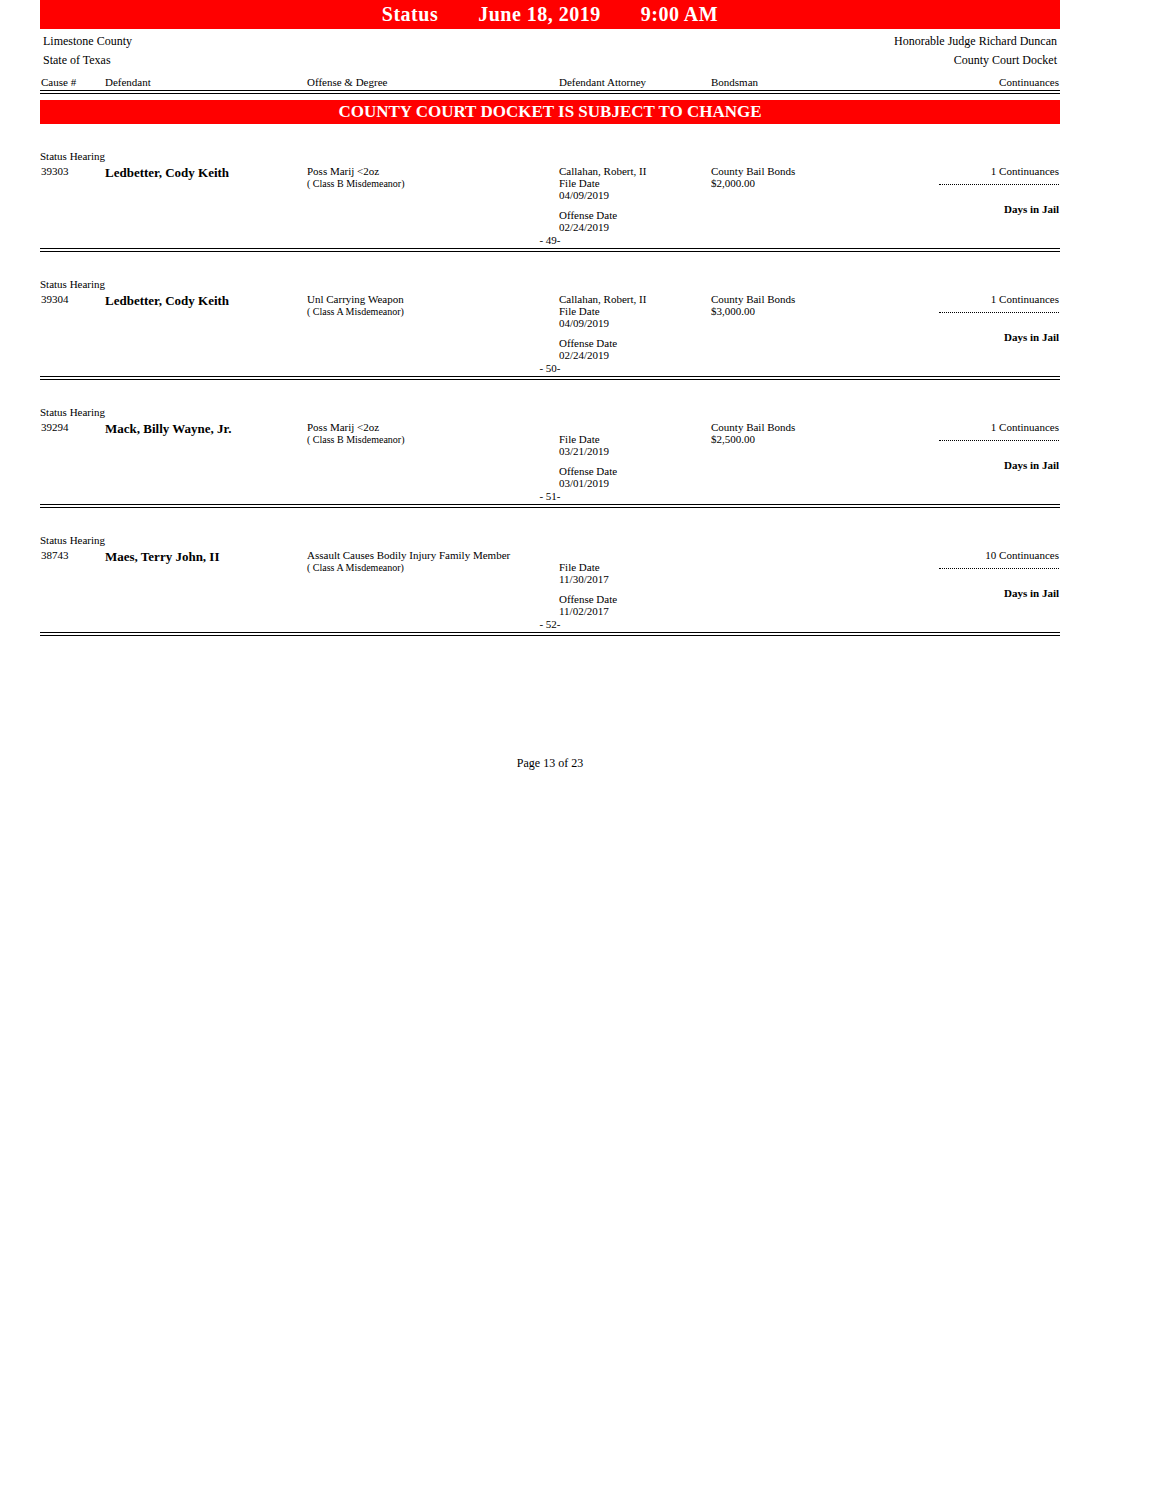Status June 18, 2019 9:00 AM
| Limestone County | Honorable Judge Richard Duncan |
| State of Texas | County Court Docket |
| Cause # | Defendant | Offense & Degree | Defendant Attorney | Bondsman | Continuances |
COUNTY COURT DOCKET IS SUBJECT TO CHANGE
Status Hearing
| 39303 | Ledbetter, Cody Keith | Poss Marij <2oz ( Class B Misdemeanor) | Callahan, Robert, II File Date 04/09/2019 | County Bail Bonds $2,000.00 | 1 Continuances |
| | Offense Date 02/24/2019 | | Days in Jail |
- 49-
Status Hearing
| 39304 | Ledbetter, Cody Keith | Unl Carrying Weapon ( Class A Misdemeanor) | Callahan, Robert, II File Date 04/09/2019 | County Bail Bonds $3,000.00 | 1 Continuances |
| | Offense Date 02/24/2019 | | Days in Jail |
- 50-
Status Hearing
| 39294 | Mack, Billy Wayne, Jr. | Poss Marij <2oz ( Class B Misdemeanor) | File Date 03/21/2019 | County Bail Bonds $2,500.00 | 1 Continuances |
| | Offense Date 03/01/2019 | | Days in Jail |
- 51-
Status Hearing
| 38743 | Maes, Terry John, II | Assault Causes Bodily Injury Family Member ( Class A Misdemeanor) | File Date 11/30/2017 | | 10 Continuances |
| | Offense Date 11/02/2017 | | Days in Jail |
- 52-
Page 13 of 23